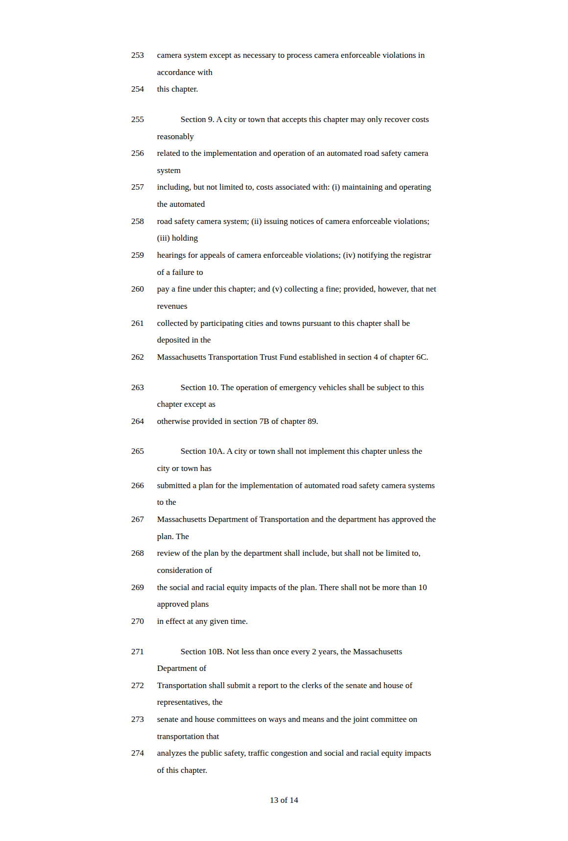| 253 | camera system except as necessary to process camera enforceable violations in accordance with |
| 254 | this chapter. |
| 255 | Section 9. A city or town that accepts this chapter may only recover costs reasonably |
| 256 | related to the implementation and operation of an automated road safety camera system |
| 257 | including, but not limited to, costs associated with: (i) maintaining and operating the automated |
| 258 | road safety camera system; (ii) issuing notices of camera enforceable violations; (iii) holding |
| 259 | hearings for appeals of camera enforceable violations; (iv) notifying the registrar of a failure to |
| 260 | pay a fine under this chapter; and (v) collecting a fine; provided, however, that net revenues |
| 261 | collected by participating cities and towns pursuant to this chapter shall be deposited in the |
| 262 | Massachusetts Transportation Trust Fund established in section 4 of chapter 6C. |
| 263 | Section 10. The operation of emergency vehicles shall be subject to this chapter except as |
| 264 | otherwise provided in section 7B of chapter 89. |
| 265 | Section 10A. A city or town shall not implement this chapter unless the city or town has |
| 266 | submitted a plan for the implementation of automated road safety camera systems to the |
| 267 | Massachusetts Department of Transportation and the department has approved the plan. The |
| 268 | review of the plan by the department shall include, but shall not be limited to, consideration of |
| 269 | the social and racial equity impacts of the plan. There shall not be more than 10 approved plans |
| 270 | in effect at any given time. |
| 271 | Section 10B. Not less than once every 2 years, the Massachusetts Department of |
| 272 | Transportation shall submit a report to the clerks of the senate and house of representatives, the |
| 273 | senate and house committees on ways and means and the joint committee on transportation that |
| 274 | analyzes the public safety, traffic congestion and social and racial equity impacts of this chapter. |
13 of 14